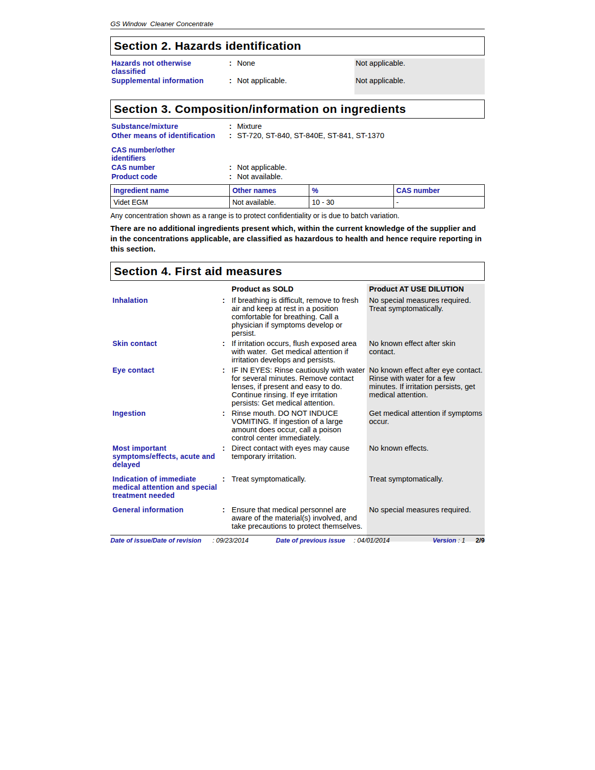GS Window Cleaner Concentrate
Section 2. Hazards identification
| Hazards not otherwise classified | : | None | Not applicable. |
| Supplemental information | : | Not applicable. | Not applicable. |
Section 3. Composition/information on ingredients
| Substance/mixture | : | Mixture |
| Other means of identification | : | ST-720, ST-840, ST-840E, ST-841, ST-1370 |
| CAS number/other identifiers |
| CAS number | : | Not applicable. |
| Product code | : | Not available. |
| Ingredient name | Other names | % | CAS number |
| --- | --- | --- | --- |
| Videt EGM | Not available. | 10 - 30 | - |
Any concentration shown as a range is to protect confidentiality or is due to batch variation.
There are no additional ingredients present which, within the current knowledge of the supplier and in the concentrations applicable, are classified as hazardous to health and hence require reporting in this section.
Section 4. First aid measures
| | | Product as SOLD | Product AT USE DILUTION |
| Inhalation | : | If breathing is difficult, remove to fresh air and keep at rest in a position comfortable for breathing. Call a physician if symptoms develop or persist. | No special measures required. Treat symptomatically. |
| Skin contact | : | If irritation occurs, flush exposed area with water. Get medical attention if irritation develops and persists. | No known effect after skin contact. |
| Eye contact | : | IF IN EYES: Rinse cautiously with water for several minutes. Remove contact lenses, if present and easy to do. Continue rinsing. If eye irritation persists: Get medical attention. | No known effect after eye contact. Rinse with water for a few minutes. If irritation persists, get medical attention. |
| Ingestion | : | Rinse mouth. DO NOT INDUCE VOMITING. If ingestion of a large amount does occur, call a poison control center immediately. | Get medical attention if symptoms occur. |
| Most important symptoms/effects, acute and delayed | : | Direct contact with eyes may cause temporary irritation. | No known effects. |
| Indication of immediate medical attention and special treatment needed | : | Treat symptomatically. | Treat symptomatically. |
| General information | : | Ensure that medical personnel are aware of the material(s) involved, and take precautions to protect themselves. | No special measures required. |
| Date of issue/Date of revision | : 09/23/2014 | Date of previous issue | : 04/01/2014 | Version | : 1 | 2/9 |